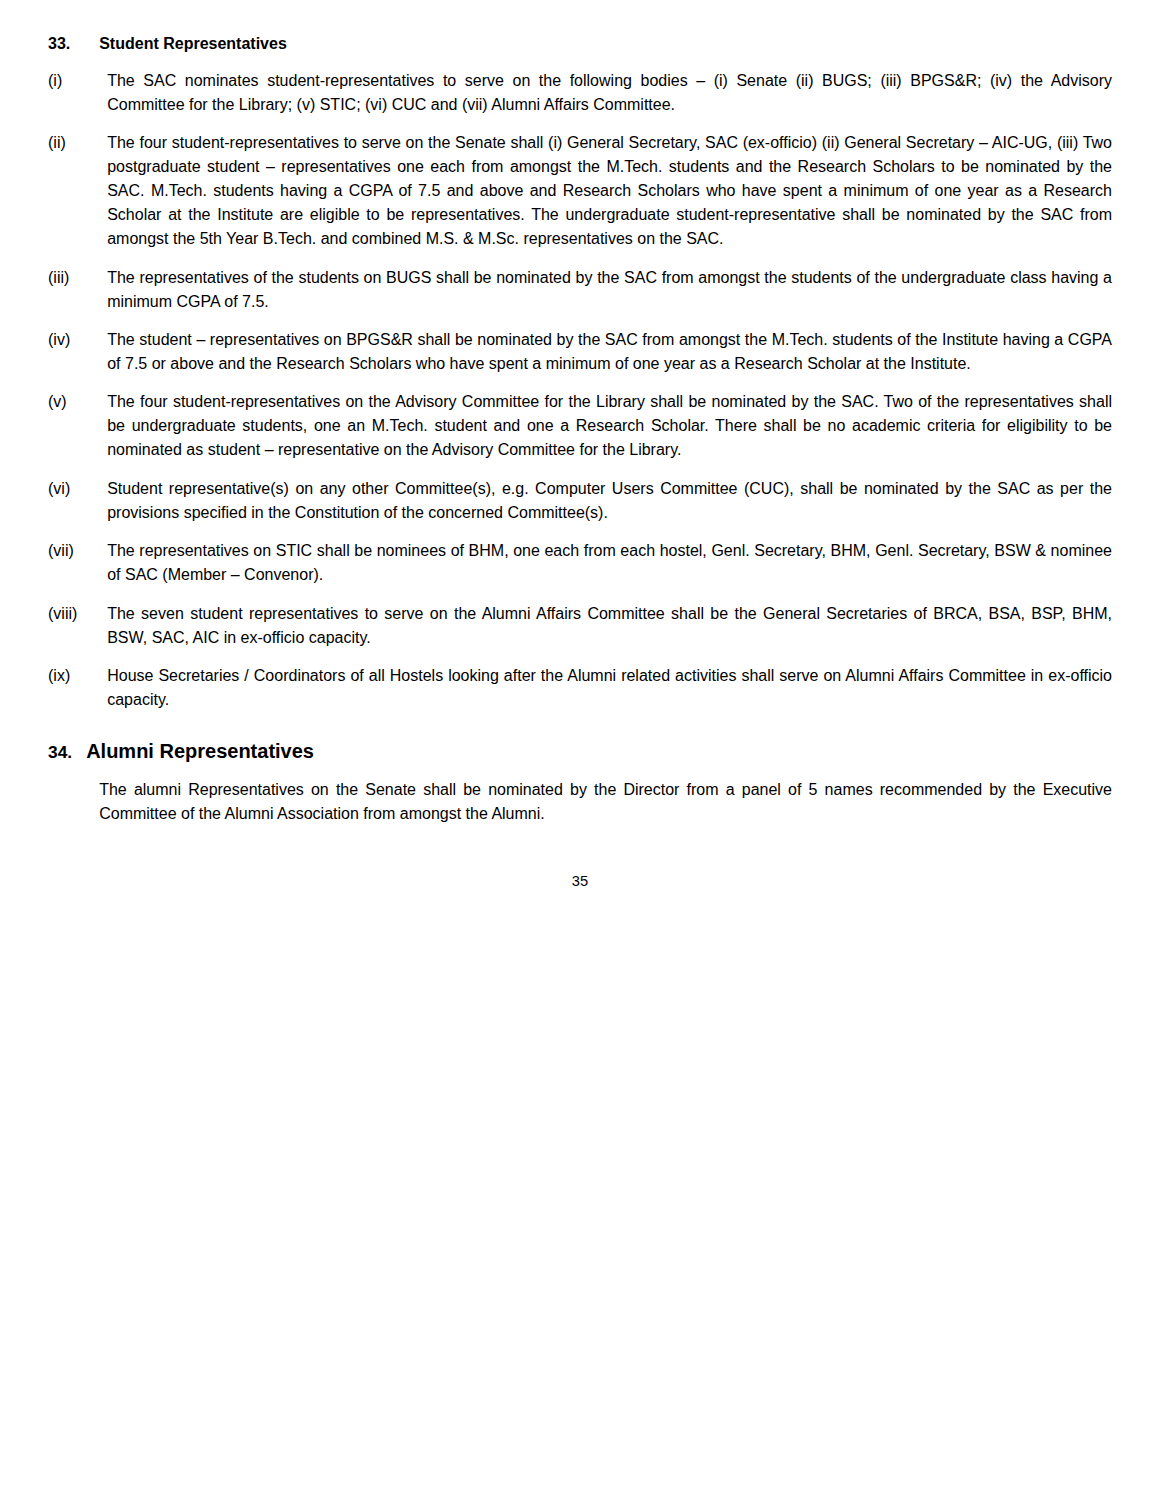33. Student Representatives
(i)
The SAC nominates student-representatives to serve on the following bodies – (i) Senate (ii) BUGS; (iii) BPGS&R; (iv) the Advisory Committee for the Library; (v) STIC; (vi) CUC and (vii) Alumni Affairs Committee.
(ii)
The four student-representatives to serve on the Senate shall (i) General Secretary, SAC (ex-officio) (ii) General Secretary – AIC-UG, (iii) Two postgraduate student – representatives one each from amongst the M.Tech. students and the Research Scholars to be nominated by the SAC. M.Tech. students having a CGPA of 7.5 and above and Research Scholars who have spent a minimum of one year as a Research Scholar at the Institute are eligible to be representatives. The undergraduate student-representative shall be nominated by the SAC from amongst the 5th Year B.Tech. and combined M.S. & M.Sc. representatives on the SAC.
(iii)
The representatives of the students on BUGS shall be nominated by the SAC from amongst the students of the undergraduate class having a minimum CGPA of 7.5.
(iv)
The student – representatives on BPGS&R shall be nominated by the SAC from amongst the M.Tech. students of the Institute having a CGPA of 7.5 or above and the Research Scholars who have spent a minimum of one year as a Research Scholar at the Institute.
(v)
The four student-representatives on the Advisory Committee for the Library shall be nominated by the SAC. Two of the representatives shall be undergraduate students, one an M.Tech. student and one a Research Scholar. There shall be no academic criteria for eligibility to be nominated as student – representative on the Advisory Committee for the Library.
(vi)
Student representative(s) on any other Committee(s), e.g. Computer Users Committee (CUC), shall be nominated by the SAC as per the provisions specified in the Constitution of the concerned Committee(s).
(vii)
The representatives on STIC shall be nominees of BHM, one each from each hostel, Genl. Secretary, BHM, Genl. Secretary, BSW & nominee of SAC (Member – Convenor).
(viii)
The seven student representatives to serve on the Alumni Affairs Committee shall be the General Secretaries of BRCA, BSA, BSP, BHM, BSW, SAC, AIC in ex-officio capacity.
(ix)
House Secretaries / Coordinators of all Hostels looking after the Alumni related activities shall serve on Alumni Affairs Committee in ex-officio capacity.
34. Alumni Representatives
The alumni Representatives on the Senate shall be nominated by the Director from a panel of 5 names recommended by the Executive Committee of the Alumni Association from amongst the Alumni.
35